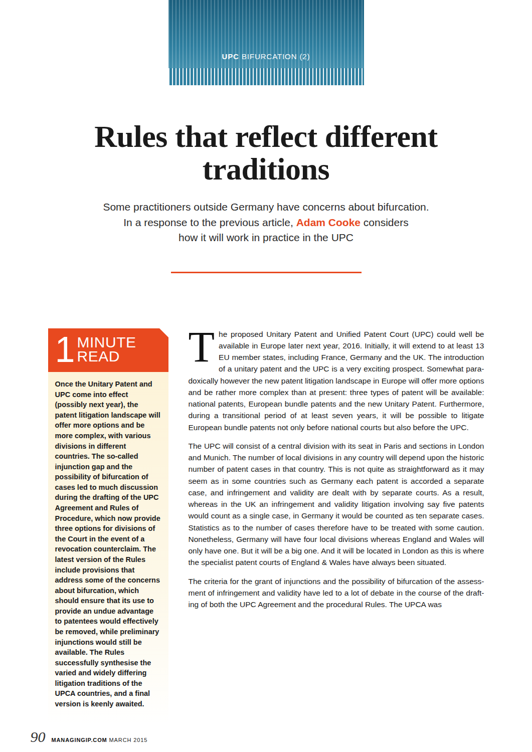UPC BIFURCATION (2)
Rules that reflect different traditions
Some practitioners outside Germany have concerns about bifurcation.
In a response to the previous article, Adam Cooke considers
how it will work in practice in the UPC
1 MINUTE
READ
Once the Unitary Patent and UPC come into effect (possibly next year), the patent litigation landscape will offer more options and be more complex, with various divisions in different countries. The so-called injunction gap and the possibility of bifurcation of cases led to much discussion during the drafting of the UPC Agreement and Rules of Procedure, which now provide three options for divisions of the Court in the event of a revocation counterclaim. The latest version of the Rules include provisions that address some of the concerns about bifurcation, which should ensure that its use to provide an undue advantage to patentees would effectively be removed, while preliminary injunctions would still be available. The Rules successfully synthesise the varied and widely differing litigation traditions of the UPCA countries, and a final version is keenly awaited.
The proposed Unitary Patent and Unified Patent Court (UPC) could well be available in Europe later next year, 2016. Initially, it will extend to at least 13 EU member states, including France, Germany and the UK. The introduction of a unitary patent and the UPC is a very exciting prospect. Somewhat paradoxically however the new patent litigation landscape in Europe will offer more options and be rather more complex than at present: three types of patent will be available: national patents, European bundle patents and the new Unitary Patent. Furthermore, during a transitional period of at least seven years, it will be possible to litigate European bundle patents not only before national courts but also before the UPC.
The UPC will consist of a central division with its seat in Paris and sections in London and Munich. The number of local divisions in any country will depend upon the historic number of patent cases in that country. This is not quite as straightforward as it may seem as in some countries such as Germany each patent is accorded a separate case, and infringement and validity are dealt with by separate courts. As a result, whereas in the UK an infringement and validity litigation involving say five patents would count as a single case, in Germany it would be counted as ten separate cases. Statistics as to the number of cases therefore have to be treated with some caution. Nonetheless, Germany will have four local divisions whereas England and Wales will only have one. But it will be a big one. And it will be located in London as this is where the specialist patent courts of England & Wales have always been situated.
The criteria for the grant of injunctions and the possibility of bifurcation of the assessment of infringement and validity have led to a lot of debate in the course of the drafting of both the UPC Agreement and the procedural Rules. The UPCA was
90 MANAGINGIP.COM MARCH 2015